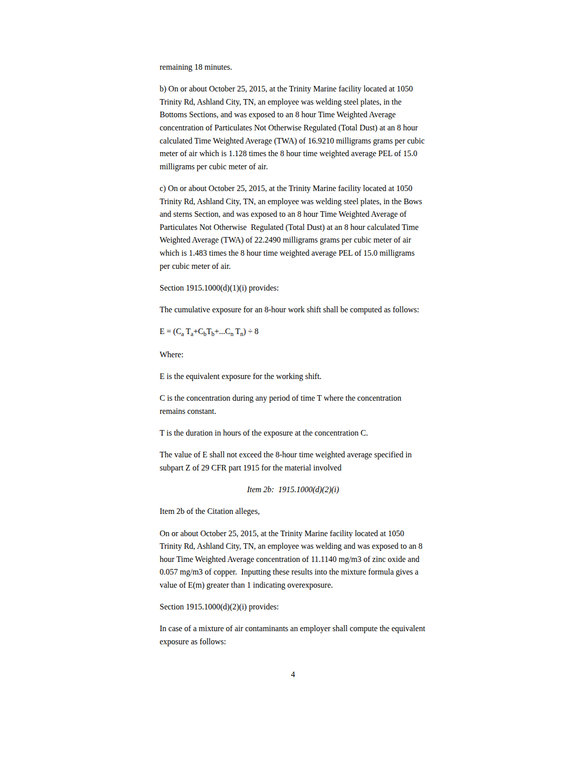remaining 18 minutes.
b) On or about October 25, 2015, at the Trinity Marine facility located at 1050 Trinity Rd, Ashland City, TN, an employee was welding steel plates, in the Bottoms Sections, and was exposed to an 8 hour Time Weighted Average concentration of Particulates Not Otherwise Regulated (Total Dust) at an 8 hour calculated Time Weighted Average (TWA) of 16.9210 milligrams grams per cubic meter of air which is 1.128 times the 8 hour time weighted average PEL of 15.0 milligrams per cubic meter of air.
c) On or about October 25, 2015, at the Trinity Marine facility located at 1050 Trinity Rd, Ashland City, TN, an employee was welding steel plates, in the Bows and sterns Section, and was exposed to an 8 hour Time Weighted Average of Particulates Not Otherwise Regulated (Total Dust) at an 8 hour calculated Time Weighted Average (TWA) of 22.2490 milligrams grams per cubic meter of air which is 1.483 times the 8 hour time weighted average PEL of 15.0 milligrams per cubic meter of air.
Section 1915.1000(d)(1)(i) provides:
The cumulative exposure for an 8-hour work shift shall be computed as follows:
E = (Ca Ta+CbTb+...Cn Tn) ÷ 8
Where:
E is the equivalent exposure for the working shift.
C is the concentration during any period of time T where the concentration remains constant.
T is the duration in hours of the exposure at the concentration C.
The value of E shall not exceed the 8-hour time weighted average specified in subpart Z of 29 CFR part 1915 for the material involved
Item 2b: 1915.1000(d)(2)(i)
Item 2b of the Citation alleges,
On or about October 25, 2015, at the Trinity Marine facility located at 1050 Trinity Rd, Ashland City, TN, an employee was welding and was exposed to an 8 hour Time Weighted Average concentration of 11.1140 mg/m3 of zinc oxide and 0.057 mg/m3 of copper. Inputting these results into the mixture formula gives a value of E(m) greater than 1 indicating overexposure.
Section 1915.1000(d)(2)(i) provides:
In case of a mixture of air contaminants an employer shall compute the equivalent exposure as follows:
4